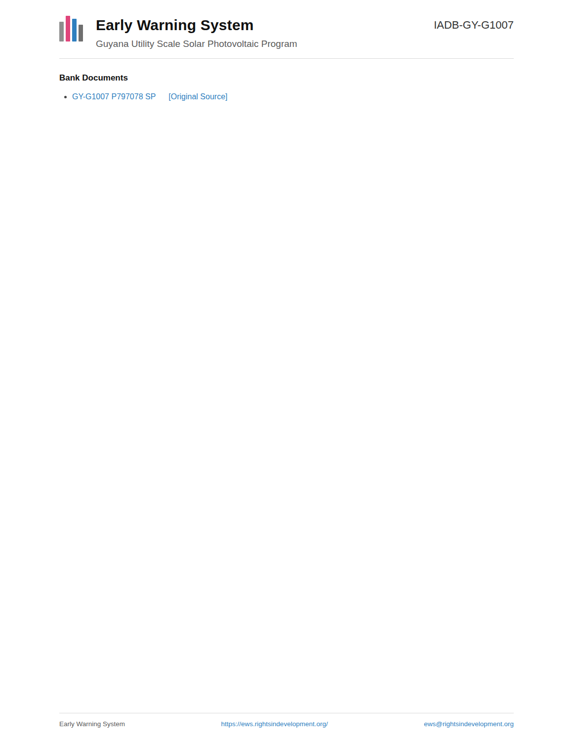Early Warning System
Guyana Utility Scale Solar Photovoltaic Program
IADB-GY-G1007
Bank Documents
GY-G1007 P797078 SP[Original Source]
Early Warning System
https://ews.rightsindevelopment.org/
ews@rightsindevelopment.org